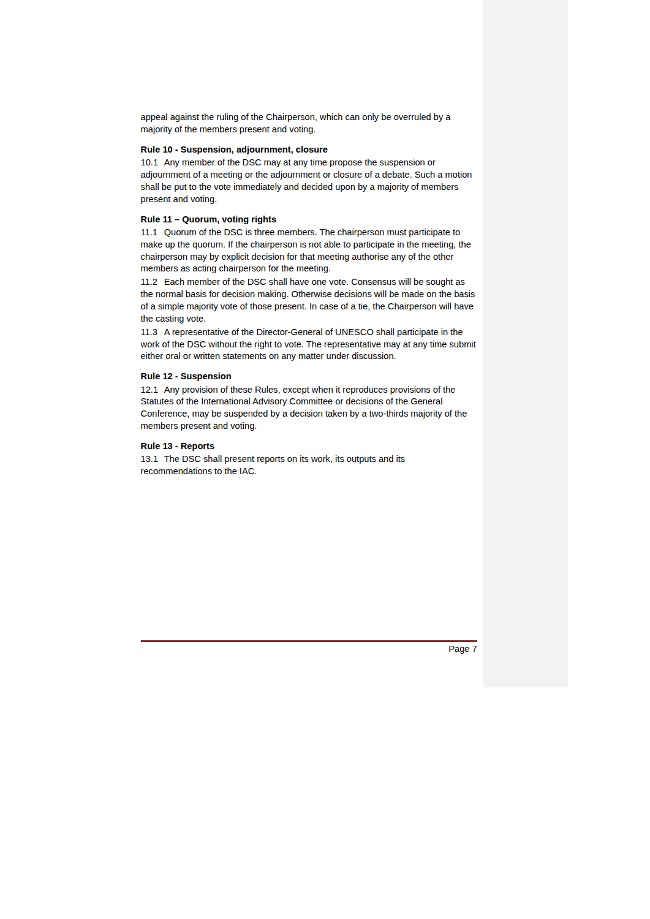appeal against the ruling of the Chairperson, which can only be overruled by a majority of the members present and voting.
Rule 10 - Suspension, adjournment, closure
10.1 Any member of the DSC may at any time propose the suspension or adjournment of a meeting or the adjournment or closure of a debate. Such a motion shall be put to the vote immediately and decided upon by a majority of members present and voting.
Rule 11 – Quorum, voting rights
11.1 Quorum of the DSC is three members. The chairperson must participate to make up the quorum. If the chairperson is not able to participate in the meeting, the chairperson may by explicit decision for that meeting authorise any of the other members as acting chairperson for the meeting.
11.2 Each member of the DSC shall have one vote. Consensus will be sought as the normal basis for decision making. Otherwise decisions will be made on the basis of a simple majority vote of those present. In case of a tie, the Chairperson will have the casting vote.
11.3 A representative of the Director-General of UNESCO shall participate in the work of the DSC without the right to vote. The representative may at any time submit either oral or written statements on any matter under discussion.
Rule 12 - Suspension
12.1 Any provision of these Rules, except when it reproduces provisions of the Statutes of the International Advisory Committee or decisions of the General Conference, may be suspended by a decision taken by a two-thirds majority of the members present and voting.
Rule 13 - Reports
13.1 The DSC shall present reports on its work, its outputs and its recommendations to the IAC.
Page 7